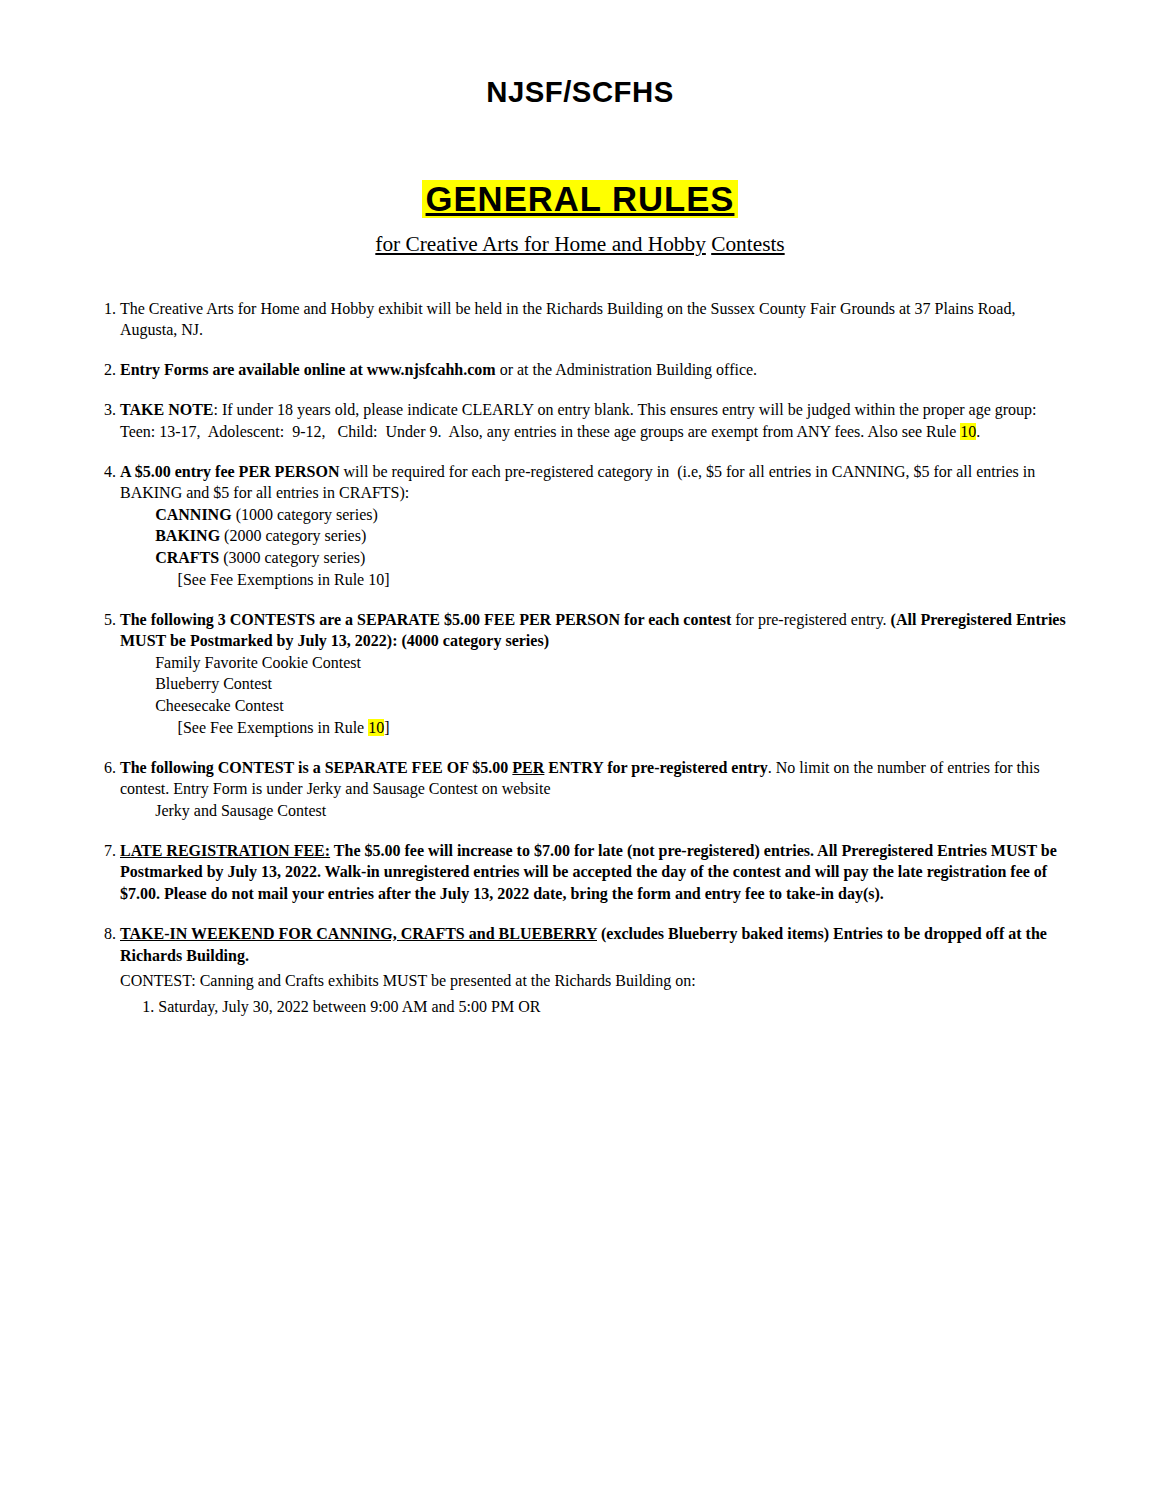NJSF/SCFHS
GENERAL RULES
for Creative Arts for Home and Hobby Contests
The Creative Arts for Home and Hobby exhibit will be held in the Richards Building on the Sussex County Fair Grounds at 37 Plains Road, Augusta, NJ.
Entry Forms are available online at www.njsfcahh.com or at the Administration Building office.
TAKE NOTE: If under 18 years old, please indicate CLEARLY on entry blank. This ensures entry will be judged within the proper age group: Teen: 13-17, Adolescent: 9-12, Child: Under 9. Also, any entries in these age groups are exempt from ANY fees. Also see Rule 10.
A $5.00 entry fee PER PERSON will be required for each pre-registered category in (i.e, $5 for all entries in CANNING, $5 for all entries in BAKING and $5 for all entries in CRAFTS):
CANNING (1000 category series)
BAKING (2000 category series)
CRAFTS (3000 category series)
[See Fee Exemptions in Rule 10]
The following 3 CONTESTS are a SEPARATE $5.00 FEE PER PERSON for each contest for pre-registered entry. (All Preregistered Entries MUST be Postmarked by July 13, 2022): (4000 category series)
Family Favorite Cookie Contest
Blueberry Contest
Cheesecake Contest
[See Fee Exemptions in Rule 10]
The following CONTEST is a SEPARATE FEE OF $5.00 PER ENTRY for pre-registered entry. No limit on the number of entries for this contest. Entry Form is under Jerky and Sausage Contest on website
Jerky and Sausage Contest
LATE REGISTRATION FEE: The $5.00 fee will increase to $7.00 for late (not pre-registered) entries. All Preregistered Entries MUST be Postmarked by July 13, 2022. Walk-in unregistered entries will be accepted the day of the contest and will pay the late registration fee of $7.00. Please do not mail your entries after the July 13, 2022 date, bring the form and entry fee to take-in day(s).
TAKE-IN WEEKEND FOR CANNING, CRAFTS and BLUEBERRY (excludes Blueberry baked items) Entries to be dropped off at the Richards Building.
CONTEST: Canning and Crafts exhibits MUST be presented at the Richards Building on:
Saturday, July 30, 2022 between 9:00 AM and 5:00 PM OR